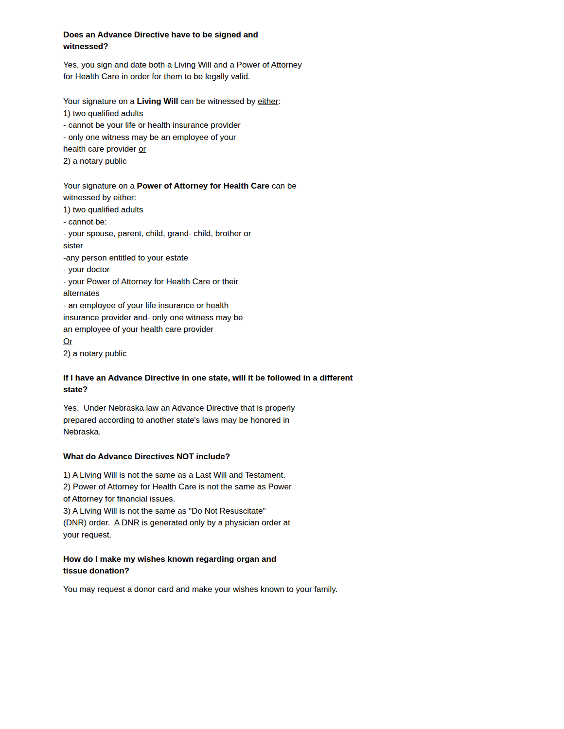Does an Advance Directive have to be signed and
witnessed?
Yes, you sign and date both a Living Will and a Power of Attorney
for Health Care in order for them to be legally valid.
Your signature on a Living Will can be witnessed by either:
1) two qualified adults
- cannot be your life or health insurance provider
- only one witness may be an employee of your
health care provider or
2) a notary public
Your signature on a Power of Attorney for Health Care can be
witnessed by either:
1) two qualified adults
- cannot be:
- your spouse, parent, child, grand- child, brother or
sister
-any person entitled to your estate
- your doctor
- your Power of Attorney for Health Care or their
alternates
- an employee of your life insurance or health
insurance provider and- only one witness may be
an employee of your health care provider
Or
2) a notary public
If I have an Advance Directive in one state, will it be followed in a different
state?
Yes. Under Nebraska law an Advance Directive that is properly
prepared according to another state's laws may be honored in
Nebraska.
What do Advance Directives NOT include?
1) A Living Will is not the same as a Last Will and Testament.
2) Power of Attorney for Health Care is not the same as Power
of Attorney for financial issues.
3) A Living Will is not the same as "Do Not Resuscitate"
(DNR) order. A DNR is generated only by a physician order at
your request.
How do I make my wishes known regarding organ and
tissue donation?
You may request a donor card and make your wishes known to your family.